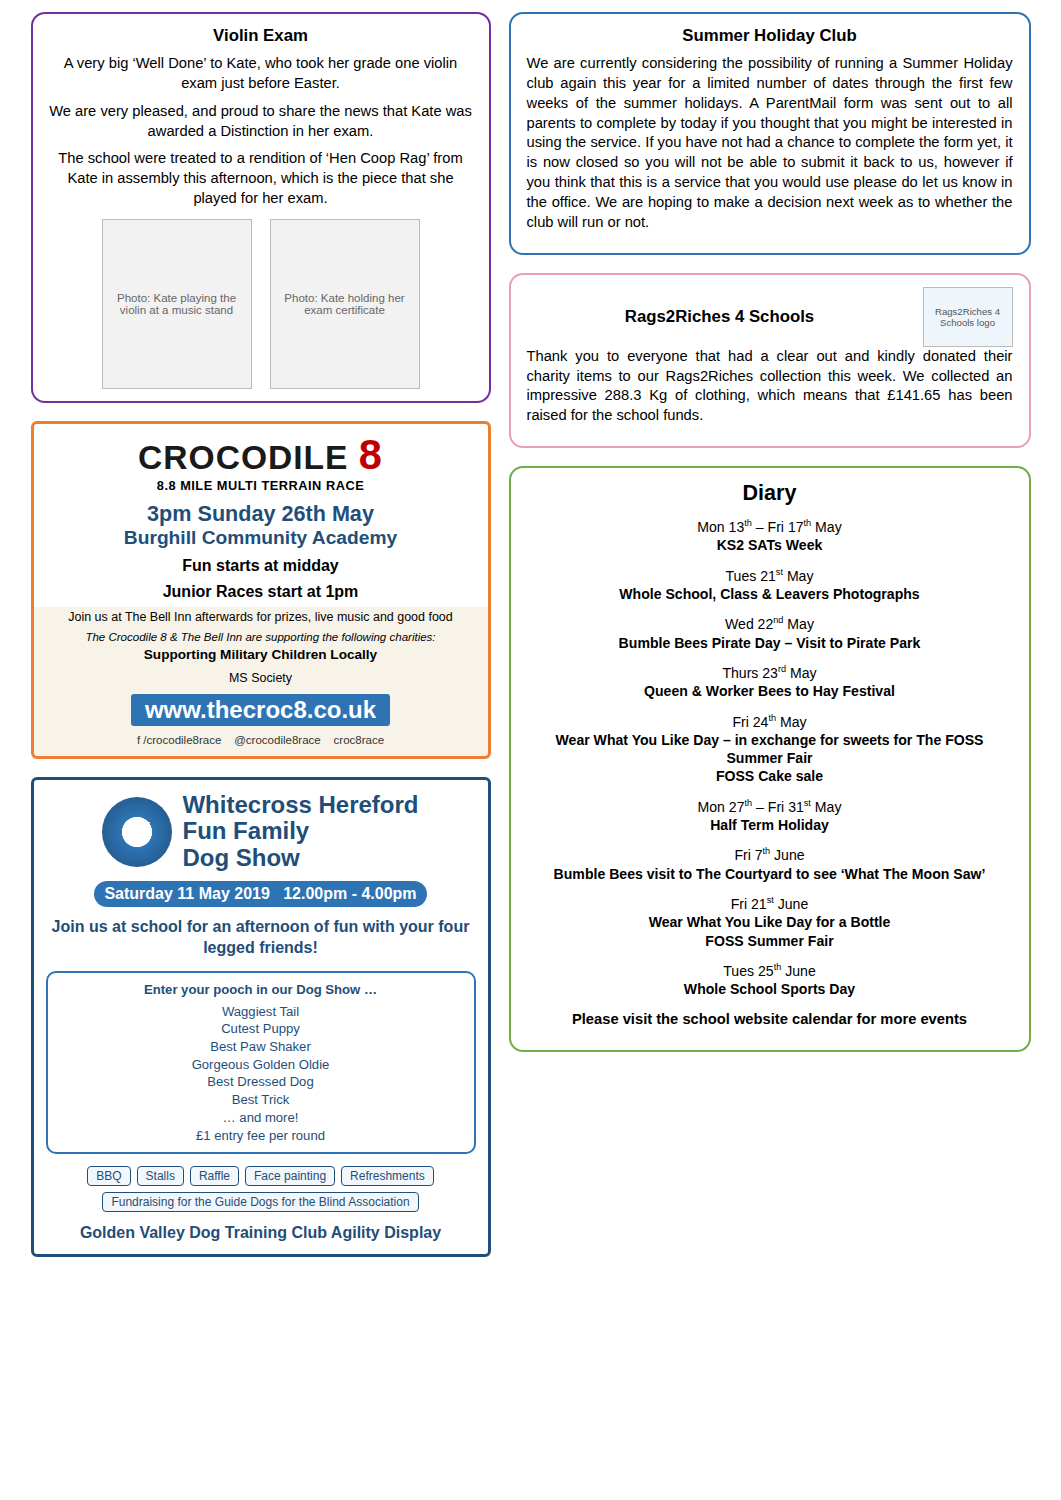Violin Exam
A very big ‘Well Done’ to Kate, who took her grade one violin exam just before Easter.
We are very pleased, and proud to share the news that Kate was awarded a Distinction in her exam.
The school were treated to a rendition of ‘Hen Coop Rag’ from Kate in assembly this afternoon, which is the piece that she played for her exam.
Photo: Kate playing the violin at a music stand
Photo: Kate holding her exam certificate
CROCODILE 8
8.8 MILE MULTI TERRAIN RACE
3pm Sunday 26th May
Burghill Community Academy
Fun starts at midday
Junior Races start at 1pm
Join us at The Bell Inn afterwards for prizes, live music and good food
The Crocodile 8 & The Bell Inn are supporting the following charities:
Supporting Military Children Locally
MS Society
www.thecroc8.co.uk
f /crocodile8race @crocodile8race croc8race
W
Whitecross Hereford
Fun Family
Dog Show
Saturday 11 May 2019 12.00pm - 4.00pm
Join us at school for an afternoon of fun with your four legged friends!
Enter your pooch in our Dog Show … Waggiest Tail
Cutest Puppy
Best Paw Shaker
Gorgeous Golden Oldie
Best Dressed Dog
Best Trick
… and more!
£1 entry fee per round
BBQ Stalls Raffle Face painting Refreshments Fundraising for the Guide Dogs for the Blind Association
Golden Valley Dog Training Club Agility Display
Summer Holiday Club
We are currently considering the possibility of running a Summer Holiday club again this year for a limited number of dates through the first few weeks of the summer holidays. A ParentMail form was sent out to all parents to complete by today if you thought that you might be interested in using the service. If you have not had a chance to complete the form yet, it is now closed so you will not be able to submit it back to us, however if you think that this is a service that you would use please do let us know in the office. We are hoping to make a decision next week as to whether the club will run or not.
Rags2Riches 4 Schools
Rags2Riches 4 Schools logo
Thank you to everyone that had a clear out and kindly donated their charity items to our Rags2Riches collection this week. We collected an impressive 288.3 Kg of clothing, which means that £141.65 has been raised for the school funds.
Diary
Mon 13th – Fri 17th May KS2 SATs Week
Tues 21st May Whole School, Class & Leavers Photographs
Wed 22nd May Bumble Bees Pirate Day – Visit to Pirate Park
Thurs 23rd May Queen & Worker Bees to Hay Festival
Fri 24th May Wear What You Like Day – in exchange for sweets for The FOSS Summer Fair FOSS Cake sale
Mon 27th – Fri 31st May Half Term Holiday
Fri 7th June Bumble Bees visit to The Courtyard to see ‘What The Moon Saw’
Fri 21st June Wear What You Like Day for a Bottle FOSS Summer Fair
Tues 25th June Whole School Sports Day
Please visit the school website calendar for more events